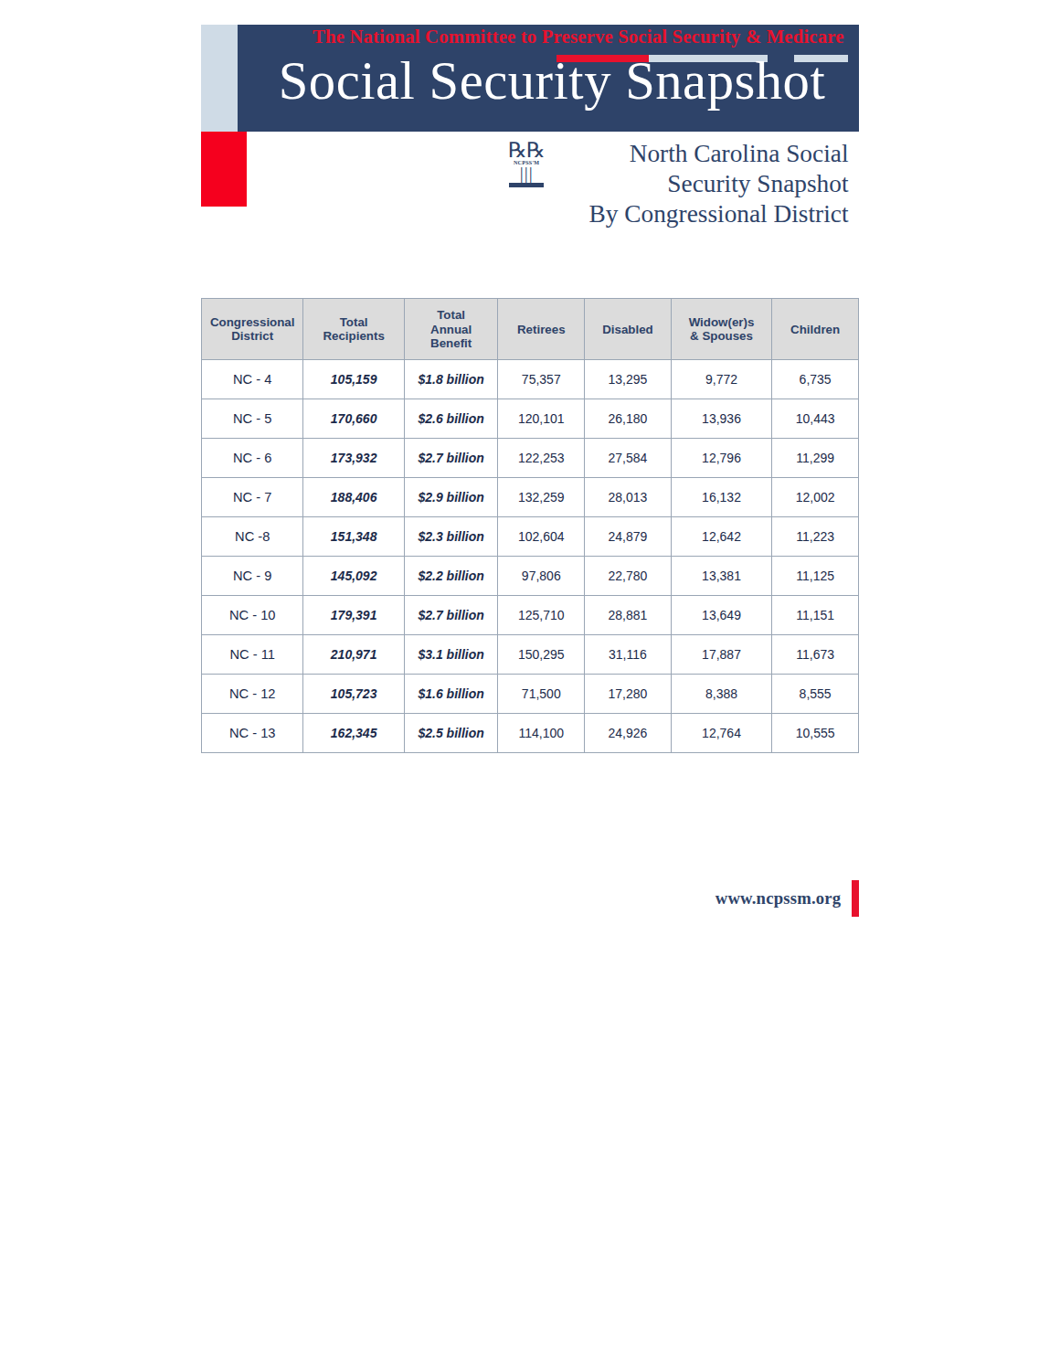The National Committee to Preserve Social Security & Medicare
Social Security Snapshot
℞℞
NCPSS'M
|||
North Carolina Social
Security Snapshot
By Congressional District
| Congressional District | Total Recipients | Total Annual Benefit | Retirees | Disabled | Widow(er)s & Spouses | Children |
| --- | --- | --- | --- | --- | --- | --- |
| NC - 4 | 105,159 | $1.8 billion | 75,357 | 13,295 | 9,772 | 6,735 |
| NC - 5 | 170,660 | $2.6 billion | 120,101 | 26,180 | 13,936 | 10,443 |
| NC - 6 | 173,932 | $2.7 billion | 122,253 | 27,584 | 12,796 | 11,299 |
| NC - 7 | 188,406 | $2.9 billion | 132,259 | 28,013 | 16,132 | 12,002 |
| NC -8 | 151,348 | $2.3 billion | 102,604 | 24,879 | 12,642 | 11,223 |
| NC - 9 | 145,092 | $2.2 billion | 97,806 | 22,780 | 13,381 | 11,125 |
| NC - 10 | 179,391 | $2.7 billion | 125,710 | 28,881 | 13,649 | 11,151 |
| NC - 11 | 210,971 | $3.1 billion | 150,295 | 31,116 | 17,887 | 11,673 |
| NC - 12 | 105,723 | $1.6 billion | 71,500 | 17,280 | 8,388 | 8,555 |
| NC - 13 | 162,345 | $2.5 billion | 114,100 | 24,926 | 12,764 | 10,555 |
www.ncpssm.org